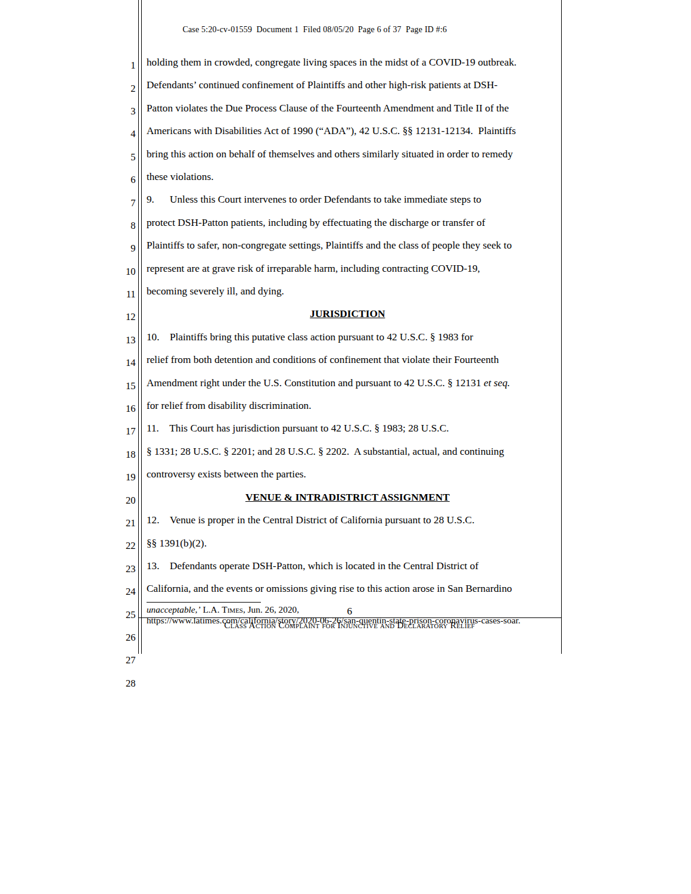Case 5:20-cv-01559 Document 1 Filed 08/05/20 Page 6 of 37 Page ID #:6
1
2
3
4
5
6
7
8
9
10
11
12
13
14
15
16
17
18
19
20
21
22
23
24
25
26
27
28
holding them in crowded, congregate living spaces in the midst of a COVID-19 outbreak.
Defendants’ continued confinement of Plaintiffs and other high-risk patients at DSH-
Patton violates the Due Process Clause of the Fourteenth Amendment and Title II of the
Americans with Disabilities Act of 1990 (“ADA”), 42 U.S.C. §§ 12131-12134. Plaintiffs
bring this action on behalf of themselves and others similarly situated in order to remedy
these violations.
9. Unless this Court intervenes to order Defendants to take immediate steps to
protect DSH-Patton patients, including by effectuating the discharge or transfer of
Plaintiffs to safer, non-congregate settings, Plaintiffs and the class of people they seek to
represent are at grave risk of irreparable harm, including contracting COVID-19,
becoming severely ill, and dying.
JURISDICTION
10. Plaintiffs bring this putative class action pursuant to 42 U.S.C. § 1983 for
relief from both detention and conditions of confinement that violate their Fourteenth
Amendment right under the U.S. Constitution and pursuant to 42 U.S.C. § 12131 et seq.
for relief from disability discrimination.
11. This Court has jurisdiction pursuant to 42 U.S.C. § 1983; 28 U.S.C.
§ 1331; 28 U.S.C. § 2201; and 28 U.S.C. § 2202. A substantial, actual, and continuing
controversy exists between the parties.
VENUE & INTRADISTRICT ASSIGNMENT
12. Venue is proper in the Central District of California pursuant to 28 U.S.C.
§§ 1391(b)(2).
13. Defendants operate DSH-Patton, which is located in the Central District of
California, and the events or omissions giving rise to this action arose in San Bernardino
unacceptable,’ L.A. Times, Jun. 26, 2020,
https://www.latimes.com/california/story/2020-06-26/san-quentin-state-prison-coronavirus-cases-soar.
6
Class Action Complaint for Injunctive and Declaratory Relief